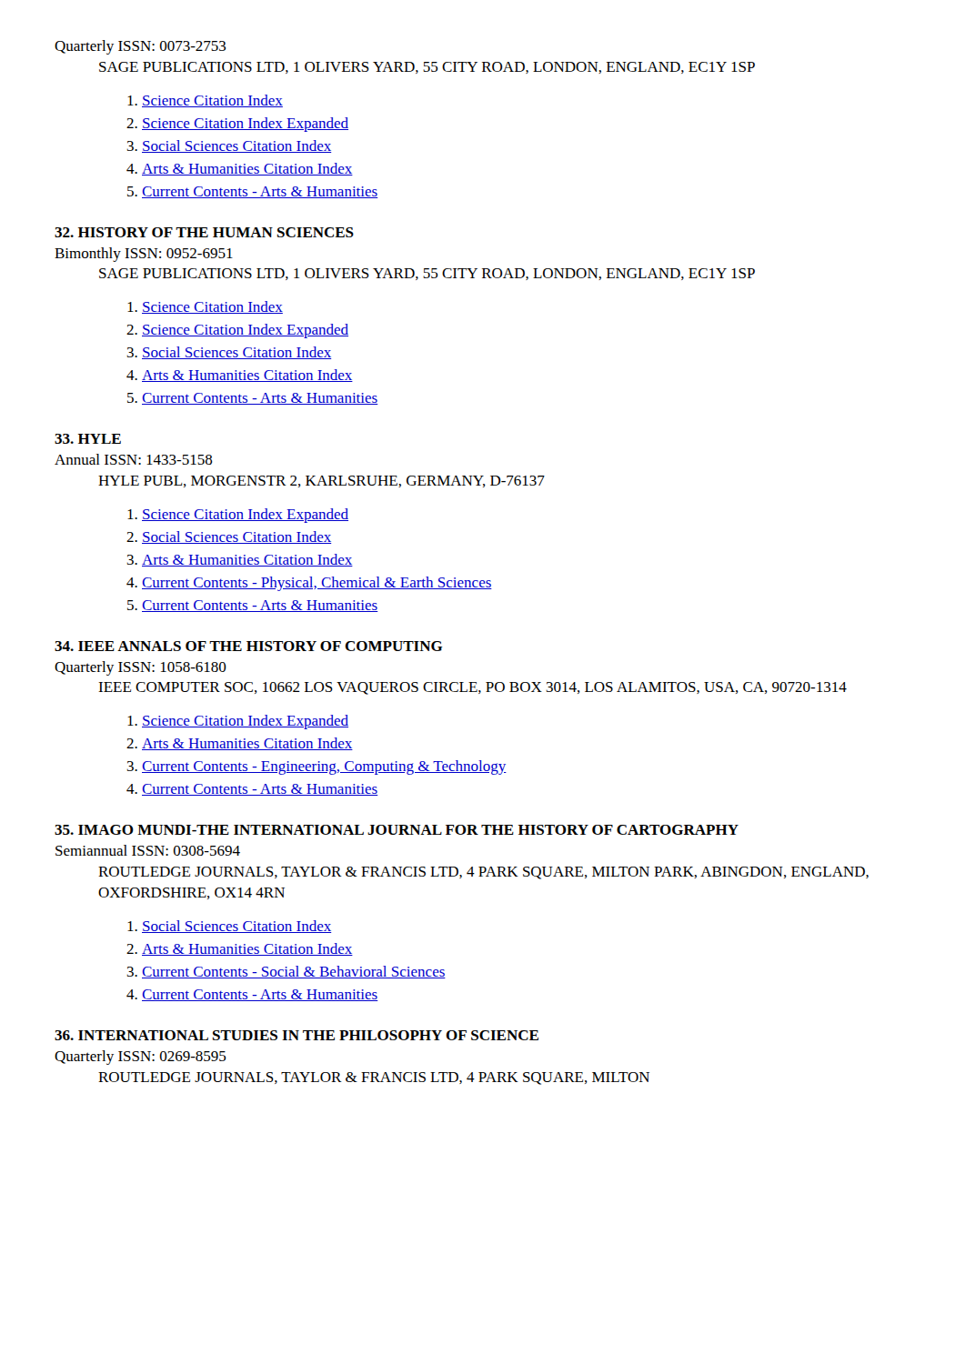Quarterly ISSN: 0073-2753
SAGE PUBLICATIONS LTD, 1 OLIVERS YARD, 55 CITY ROAD, LONDON, ENGLAND, EC1Y 1SP
Science Citation Index
Science Citation Index Expanded
Social Sciences Citation Index
Arts & Humanities Citation Index
Current Contents - Arts & Humanities
32. HISTORY OF THE HUMAN SCIENCES
Bimonthly ISSN: 0952-6951
SAGE PUBLICATIONS LTD, 1 OLIVERS YARD, 55 CITY ROAD, LONDON, ENGLAND, EC1Y 1SP
Science Citation Index
Science Citation Index Expanded
Social Sciences Citation Index
Arts & Humanities Citation Index
Current Contents - Arts & Humanities
33. HYLE
Annual ISSN: 1433-5158
HYLE PUBL, MORGENSTR 2, KARLSRUHE, GERMANY, D-76137
Science Citation Index Expanded
Social Sciences Citation Index
Arts & Humanities Citation Index
Current Contents - Physical, Chemical & Earth Sciences
Current Contents - Arts & Humanities
34. IEEE ANNALS OF THE HISTORY OF COMPUTING
Quarterly ISSN: 1058-6180
IEEE COMPUTER SOC, 10662 LOS VAQUEROS CIRCLE, PO BOX 3014, LOS ALAMITOS, USA, CA, 90720-1314
Science Citation Index Expanded
Arts & Humanities Citation Index
Current Contents - Engineering, Computing & Technology
Current Contents - Arts & Humanities
35. IMAGO MUNDI-THE INTERNATIONAL JOURNAL FOR THE HISTORY OF CARTOGRAPHY
Semiannual ISSN: 0308-5694
ROUTLEDGE JOURNALS, TAYLOR & FRANCIS LTD, 4 PARK SQUARE, MILTON PARK, ABINGDON, ENGLAND, OXFORDSHIRE, OX14 4RN
Social Sciences Citation Index
Arts & Humanities Citation Index
Current Contents - Social & Behavioral Sciences
Current Contents - Arts & Humanities
36. INTERNATIONAL STUDIES IN THE PHILOSOPHY OF SCIENCE
Quarterly ISSN: 0269-8595
ROUTLEDGE JOURNALS, TAYLOR & FRANCIS LTD, 4 PARK SQUARE, MILTON